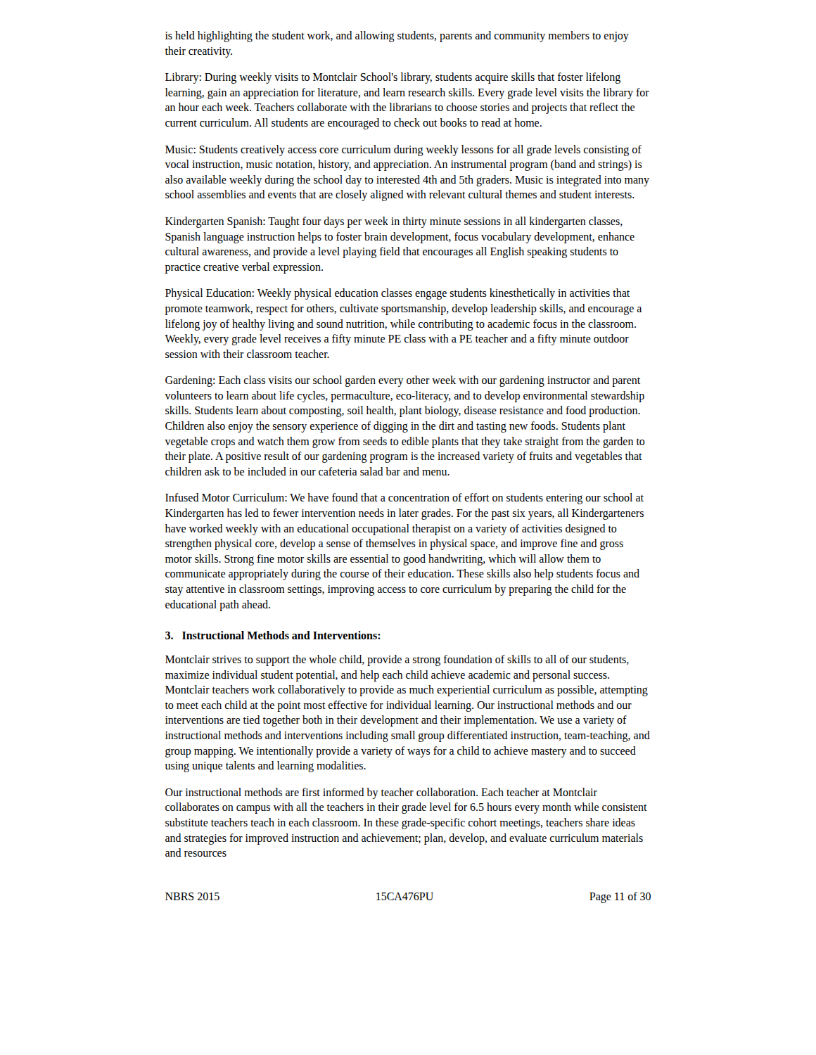is held highlighting the student work, and allowing students, parents and community members to enjoy their creativity.
Library: During weekly visits to Montclair School's library, students acquire skills that foster lifelong learning, gain an appreciation for literature, and learn research skills. Every grade level visits the library for an hour each week. Teachers collaborate with the librarians to choose stories and projects that reflect the current curriculum. All students are encouraged to check out books to read at home.
Music: Students creatively access core curriculum during weekly lessons for all grade levels consisting of vocal instruction, music notation, history, and appreciation. An instrumental program (band and strings) is also available weekly during the school day to interested 4th and 5th graders. Music is integrated into many school assemblies and events that are closely aligned with relevant cultural themes and student interests.
Kindergarten Spanish: Taught four days per week in thirty minute sessions in all kindergarten classes, Spanish language instruction helps to foster brain development, focus vocabulary development, enhance cultural awareness, and provide a level playing field that encourages all English speaking students to practice creative verbal expression.
Physical Education: Weekly physical education classes engage students kinesthetically in activities that promote teamwork, respect for others, cultivate sportsmanship, develop leadership skills, and encourage a lifelong joy of healthy living and sound nutrition, while contributing to academic focus in the classroom. Weekly, every grade level receives a fifty minute PE class with a PE teacher and a fifty minute outdoor session with their classroom teacher.
Gardening: Each class visits our school garden every other week with our gardening instructor and parent volunteers to learn about life cycles, permaculture, eco-literacy, and to develop environmental stewardship skills. Students learn about composting, soil health, plant biology, disease resistance and food production. Children also enjoy the sensory experience of digging in the dirt and tasting new foods. Students plant vegetable crops and watch them grow from seeds to edible plants that they take straight from the garden to their plate. A positive result of our gardening program is the increased variety of fruits and vegetables that children ask to be included in our cafeteria salad bar and menu.
Infused Motor Curriculum: We have found that a concentration of effort on students entering our school at Kindergarten has led to fewer intervention needs in later grades. For the past six years, all Kindergarteners have worked weekly with an educational occupational therapist on a variety of activities designed to strengthen physical core, develop a sense of themselves in physical space, and improve fine and gross motor skills. Strong fine motor skills are essential to good handwriting, which will allow them to communicate appropriately during the course of their education. These skills also help students focus and stay attentive in classroom settings, improving access to core curriculum by preparing the child for the educational path ahead.
3. Instructional Methods and Interventions:
Montclair strives to support the whole child, provide a strong foundation of skills to all of our students, maximize individual student potential, and help each child achieve academic and personal success. Montclair teachers work collaboratively to provide as much experiential curriculum as possible, attempting to meet each child at the point most effective for individual learning. Our instructional methods and our interventions are tied together both in their development and their implementation. We use a variety of instructional methods and interventions including small group differentiated instruction, team-teaching, and group mapping. We intentionally provide a variety of ways for a child to achieve mastery and to succeed using unique talents and learning modalities.
Our instructional methods are first informed by teacher collaboration. Each teacher at Montclair collaborates on campus with all the teachers in their grade level for 6.5 hours every month while consistent substitute teachers teach in each classroom. In these grade-specific cohort meetings, teachers share ideas and strategies for improved instruction and achievement; plan, develop, and evaluate curriculum materials and resources
NBRS 2015 15CA476PU Page 11 of 30